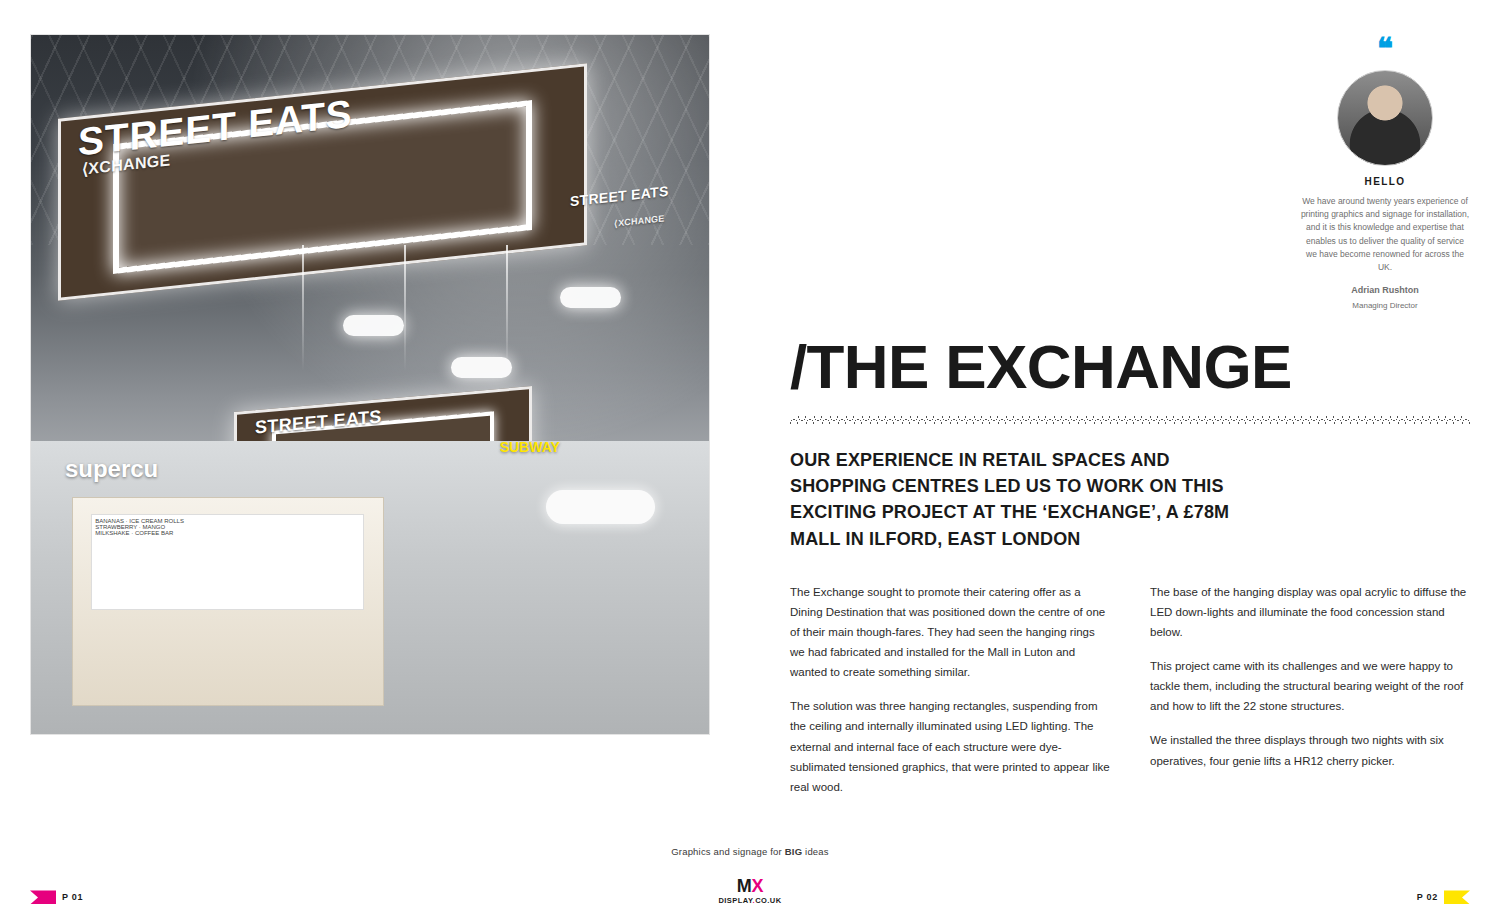STREET EATS ⟨XCHANGE STREET EATS ⟨XCHANGE STREET EATS ⟨XCHANGE
BANANAS · ICE CREAM ROLLS
STRAWBERRY · MANGO
MILKSHAKE · COFFEE BAR
supercu SUBWAY
Street Eats hanging displays at The Exchange, Ilford.
❝
HELLO
We have around twenty years experience of printing graphics and signage for installation, and it is this knowledge and expertise that enables us to deliver the quality of service we have become renowned for across the UK.
Adrian Rushton
Managing Director
/THE EXCHANGE
OUR EXPERIENCE IN RETAIL SPACES AND SHOPPING CENTRES LED US TO WORK ON THIS EXCITING PROJECT AT THE ‘EXCHANGE’, A £78M MALL IN ILFORD, EAST LONDON
The Exchange sought to promote their catering offer as a Dining Destination that was positioned down the centre of one of their main though-fares. They had seen the hanging rings we had fabricated and installed for the Mall in Luton and wanted to create something similar.
The solution was three hanging rectangles, suspending from the ceiling and internally illuminated using LED lighting. The external and internal face of each structure were dye-sublimated tensioned graphics, that were printed to appear like real wood.
The base of the hanging display was opal acrylic to diffuse the LED down-lights and illuminate the food concession stand below.
This project came with its challenges and we were happy to tackle them, including the structural bearing weight of the roof and how to lift the 22 stone structures.
We installed the three displays through two nights with six operatives, four genie lifts a HR12 cherry picker.
P 01
Graphics and signage for BIG ideas
MX
DISPLAY. CO.UK
P 02